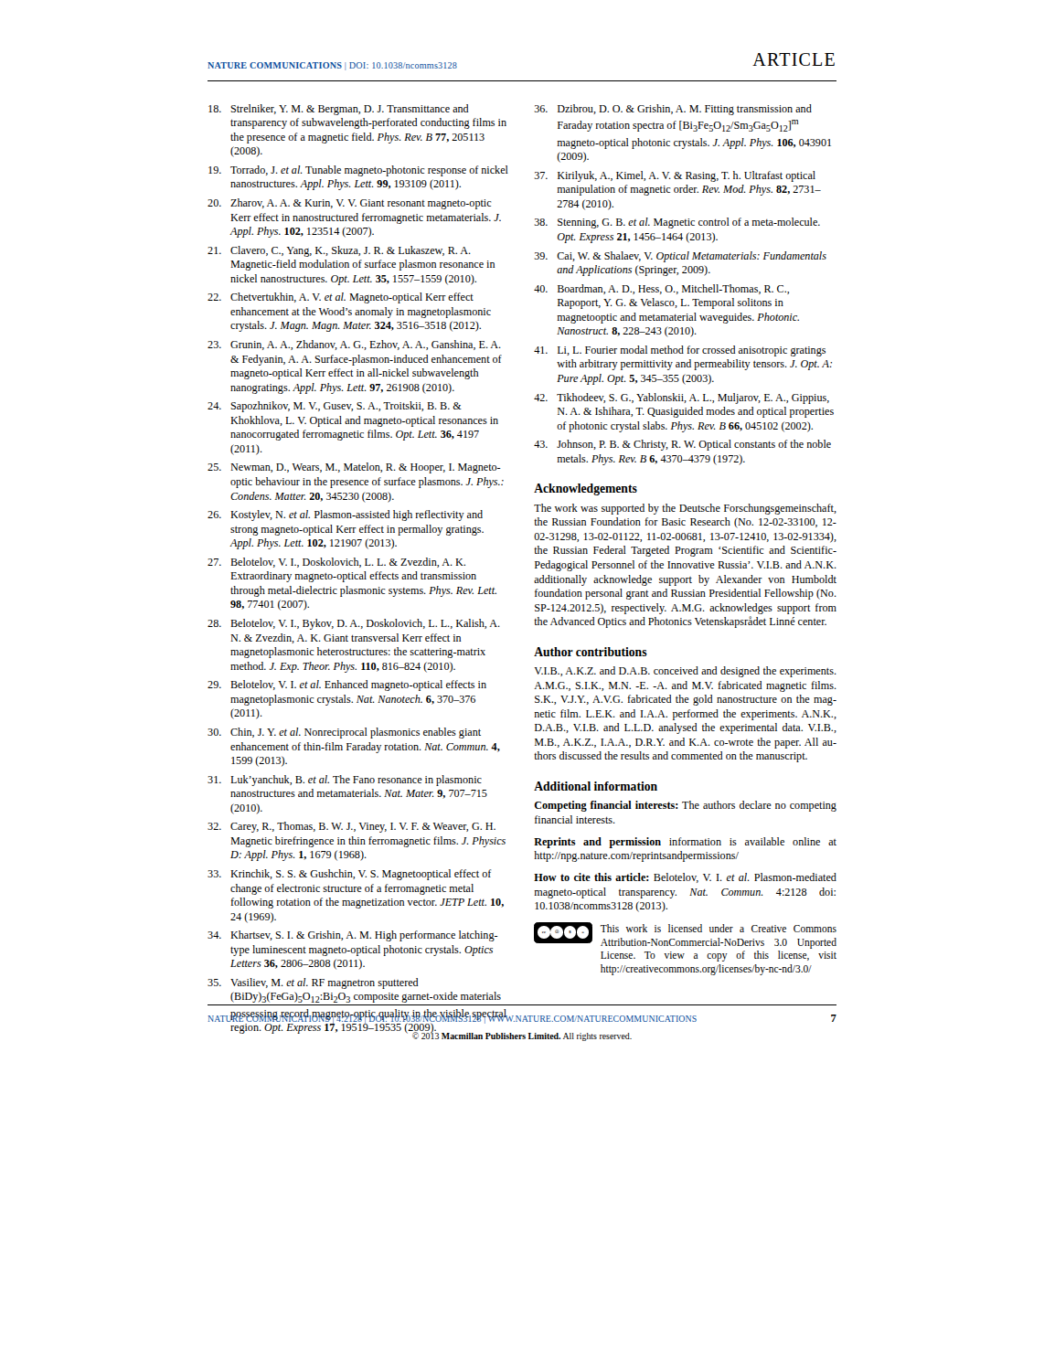Nature Communications | DOI: 10.1038/ncomms3128
Article
Strelniker, Y. M. & Bergman, D. J. Transmittance and transparency of subwavelength-perforated conducting films in the presence of a magnetic field. Phys. Rev. B 77, 205113 (2008).
Torrado, J. et al. Tunable magneto-photonic response of nickel nanostructures. Appl. Phys. Lett. 99, 193109 (2011).
Zharov, A. A. & Kurin, V. V. Giant resonant magneto-optic Kerr effect in nanostructured ferromagnetic metamaterials. J. Appl. Phys. 102, 123514 (2007).
Clavero, C., Yang, K., Skuza, J. R. & Lukaszew, R. A. Magnetic-field modulation of surface plasmon resonance in nickel nanostructures. Opt. Lett. 35, 1557–1559 (2010).
Chetvertukhin, A. V. et al. Magneto-optical Kerr effect enhancement at the Wood’s anomaly in magnetoplasmonic crystals. J. Magn. Magn. Mater. 324, 3516–3518 (2012).
Grunin, A. A., Zhdanov, A. G., Ezhov, A. A., Ganshina, E. A. & Fedyanin, A. A. Surface-plasmon-induced enhancement of magneto-optical Kerr effect in all-nickel subwavelength nanogratings. Appl. Phys. Lett. 97, 261908 (2010).
Sapozhnikov, M. V., Gusev, S. A., Troitskii, B. B. & Khokhlova, L. V. Optical and magneto-optical resonances in nanocorrugated ferromagnetic films. Opt. Lett. 36, 4197 (2011).
Newman, D., Wears, M., Matelon, R. & Hooper, I. Magneto-optic behaviour in the presence of surface plasmons. J. Phys.: Condens. Matter. 20, 345230 (2008).
Kostylev, N. et al. Plasmon-assisted high reflectivity and strong magneto-optical Kerr effect in permalloy gratings. Appl. Phys. Lett. 102, 121907 (2013).
Belotelov, V. I., Doskolovich, L. L. & Zvezdin, A. K. Extraordinary magneto-optical effects and transmission through metal-dielectric plasmonic systems. Phys. Rev. Lett. 98, 77401 (2007).
Belotelov, V. I., Bykov, D. A., Doskolovich, L. L., Kalish, A. N. & Zvezdin, A. K. Giant transversal Kerr effect in magnetoplasmonic heterostructures: the scattering-matrix method. J. Exp. Theor. Phys. 110, 816–824 (2010).
Belotelov, V. I. et al. Enhanced magneto-optical effects in magnetoplasmonic crystals. Nat. Nanotech. 6, 370–376 (2011).
Chin, J. Y. et al. Nonreciprocal plasmonics enables giant enhancement of thin-film Faraday rotation. Nat. Commun. 4, 1599 (2013).
Luk’yanchuk, B. et al. The Fano resonance in plasmonic nanostructures and metamaterials. Nat. Mater. 9, 707–715 (2010).
Carey, R., Thomas, B. W. J., Viney, I. V. F. & Weaver, G. H. Magnetic birefringence in thin ferromagnetic films. J. Physics D: Appl. Phys. 1, 1679 (1968).
Krinchik, S. S. & Gushchin, V. S. Magnetooptical effect of change of electronic structure of a ferromagnetic metal following rotation of the magnetization vector. JETP Lett. 10, 24 (1969).
Khartsev, S. I. & Grishin, A. M. High performance latching-type luminescent magneto-optical photonic crystals. Optics Letters 36, 2806–2808 (2011).
Vasiliev, M. et al. RF magnetron sputtered (BiDy)3(FeGa)5O12:Bi2O3 composite garnet-oxide materials possessing record magneto-optic quality in the visible spectral region. Opt. Express 17, 19519–19535 (2009).
Dzibrou, D. O. & Grishin, A. M. Fitting transmission and Faraday rotation spectra of [Bi3Fe5O12/Sm3Ga5O12]m magneto-optical photonic crystals. J. Appl. Phys. 106, 043901 (2009).
Kirilyuk, A., Kimel, A. V. & Rasing, T. h. Ultrafast optical manipulation of magnetic order. Rev. Mod. Phys. 82, 2731–2784 (2010).
Stenning, G. B. et al. Magnetic control of a meta-molecule. Opt. Express 21, 1456–1464 (2013).
Cai, W. & Shalaev, V. Optical Metamaterials: Fundamentals and Applications (Springer, 2009).
Boardman, A. D., Hess, O., Mitchell-Thomas, R. C., Rapoport, Y. G. & Velasco, L. Temporal solitons in magnetooptic and metamaterial waveguides. Photonic. Nanostruct. 8, 228–243 (2010).
Li, L. Fourier modal method for crossed anisotropic gratings with arbitrary permittivity and permeability tensors. J. Opt. A: Pure Appl. Opt. 5, 345–355 (2003).
Tikhodeev, S. G., Yablonskii, A. L., Muljarov, E. A., Gippius, N. A. & Ishihara, T. Quasiguided modes and optical properties of photonic crystal slabs. Phys. Rev. B 66, 045102 (2002).
Johnson, P. B. & Christy, R. W. Optical constants of the noble metals. Phys. Rev. B 6, 4370–4379 (1972).
Acknowledgements
The work was supported by the Deutsche Forschungsgemeinschaft, the Russian Foundation for Basic Research (No. 12-02-33100, 12-02-31298, 13-02-01122, 11-02-00681, 13-07-12410, 13-02-91334), the Russian Federal Targeted Program ‘Scientific and Scientific-Pedagogical Personnel of the Innovative Russia’. V.I.B. and A.N.K. additionally acknowledge support by Alexander von Humboldt foundation personal grant and Russian Presidential Fellowship (No. SP-124.2012.5), respectively. A.M.G. acknowledges support from the Advanced Optics and Photonics Vetenskapsrådet Linné center.
Author contributions
V.I.B., A.K.Z. and D.A.B. conceived and designed the experiments. A.M.G., S.I.K., M.N. -E. -A. and M.V. fabricated magnetic films. S.K., V.J.Y., A.V.G. fabricated the gold nanostructure on the magnetic film. L.E.K. and I.A.A. performed the experiments. A.N.K., D.A.B., V.I.B. and L.L.D. analysed the experimental data. V.I.B., M.B., A.K.Z., I.A.A., D.R.Y. and K.A. co-wrote the paper. All authors discussed the results and commented on the manuscript.
Additional information
Competing financial interests: The authors declare no competing financial interests.
Reprints and permission information is available online at http://npg.nature.com/reprintsandpermissions/
How to cite this article: Belotelov, V. I. et al. Plasmon-mediated magneto-optical transparency. Nat. Commun. 4:2128 doi: 10.1038/ncomms3128 (2013).
cc ☉ $ =
This work is licensed under a Creative Commons Attribution-NonCommercial-NoDerivs 3.0 Unported License. To view a copy of this license, visit http://creativecommons.org/licenses/by-nc-nd/3.0/
Nature Communications | 4:2128 | DOI: 10.1038/ncomms3128 | www.nature.com/naturecommunications
7
© 2013 Macmillan Publishers Limited. All rights reserved.